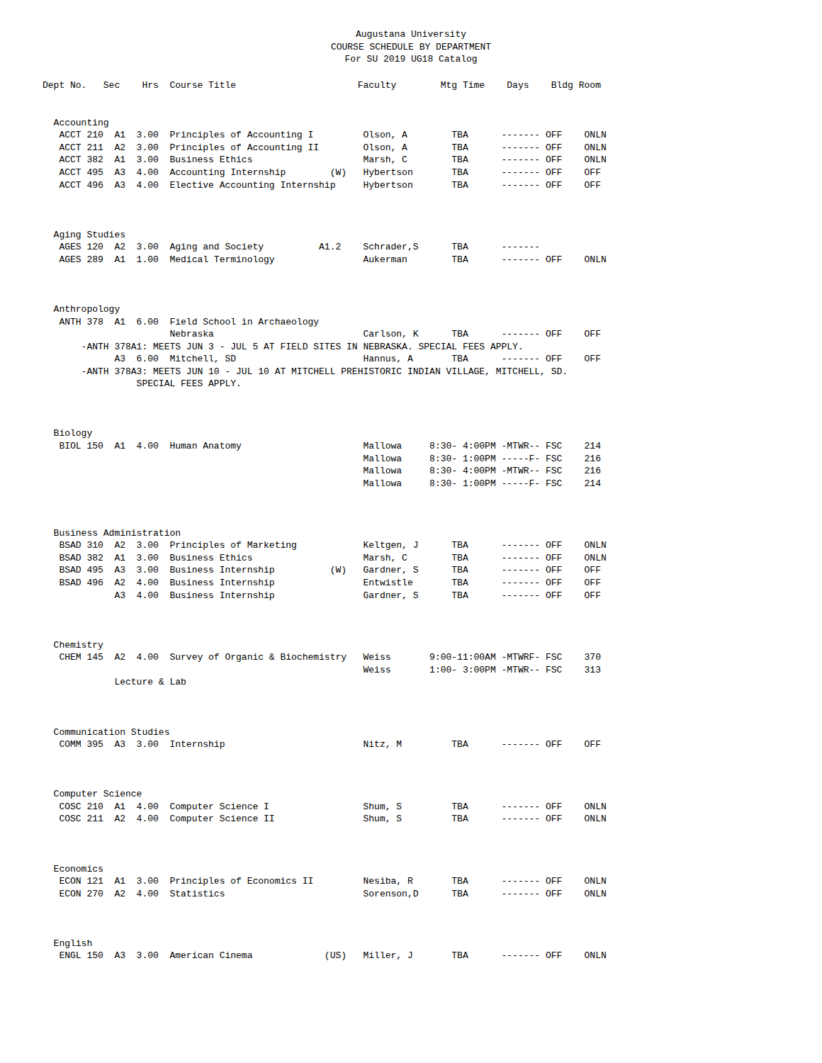Augustana University
COURSE SCHEDULE BY DEPARTMENT
For SU 2019 UG18 Catalog
Dept No.   Sec    Hrs  Course Title                      Faculty        Mtg Time    Days    Bldg Room


  Accounting
   ACCT 210  A1  3.00  Principles of Accounting I         Olson, A        TBA      ------- OFF    ONLN
   ACCT 211  A2  3.00  Principles of Accounting II        Olson, A        TBA      ------- OFF    ONLN
   ACCT 382  A1  3.00  Business Ethics                    Marsh, C        TBA      ------- OFF    ONLN
   ACCT 495  A3  4.00  Accounting Internship        (W)   Hybertson       TBA      ------- OFF    OFF
   ACCT 496  A3  4.00  Elective Accounting Internship     Hybertson       TBA      ------- OFF    OFF



  Aging Studies
   AGES 120  A2  3.00  Aging and Society          A1.2    Schrader,S      TBA      -------
   AGES 289  A1  1.00  Medical Terminology                Aukerman        TBA      ------- OFF    ONLN



  Anthropology
   ANTH 378  A1  6.00  Field School in Archaeology
                       Nebraska                           Carlson, K      TBA      ------- OFF    OFF
       -ANTH 378A1: MEETS JUN 3 - JUL 5 AT FIELD SITES IN NEBRASKA. SPECIAL FEES APPLY.
             A3  6.00  Mitchell, SD                       Hannus, A       TBA      ------- OFF    OFF
       -ANTH 378A3: MEETS JUN 10 - JUL 10 AT MITCHELL PREHISTORIC INDIAN VILLAGE, MITCHELL, SD.
                 SPECIAL FEES APPLY.



  Biology
   BIOL 150  A1  4.00  Human Anatomy                      Mallowa     8:30- 4:00PM -MTWR-- FSC    214
                                                          Mallowa     8:30- 1:00PM -----F- FSC    216
                                                          Mallowa     8:30- 4:00PM -MTWR-- FSC    216
                                                          Mallowa     8:30- 1:00PM -----F- FSC    214



  Business Administration
   BSAD 310  A2  3.00  Principles of Marketing            Keltgen, J      TBA      ------- OFF    ONLN
   BSAD 382  A1  3.00  Business Ethics                    Marsh, C        TBA      ------- OFF    ONLN
   BSAD 495  A3  3.00  Business Internship          (W)   Gardner, S      TBA      ------- OFF    OFF
   BSAD 496  A2  4.00  Business Internship                Entwistle       TBA      ------- OFF    OFF
             A3  4.00  Business Internship                Gardner, S      TBA      ------- OFF    OFF



  Chemistry
   CHEM 145  A2  4.00  Survey of Organic & Biochemistry   Weiss       9:00-11:00AM -MTWRF- FSC    370
                                                          Weiss       1:00- 3:00PM -MTWR-- FSC    313
             Lecture & Lab



  Communication Studies
   COMM 395  A3  3.00  Internship                         Nitz, M         TBA      ------- OFF    OFF



  Computer Science
   COSC 210  A1  4.00  Computer Science I                 Shum, S         TBA      ------- OFF    ONLN
   COSC 211  A2  4.00  Computer Science II                Shum, S         TBA      ------- OFF    ONLN



  Economics
   ECON 121  A1  3.00  Principles of Economics II         Nesiba, R       TBA      ------- OFF    ONLN
   ECON 270  A2  4.00  Statistics                         Sorenson,D      TBA      ------- OFF    ONLN



  English
   ENGL 150  A3  3.00  American Cinema             (US)   Miller, J       TBA      ------- OFF    ONLN